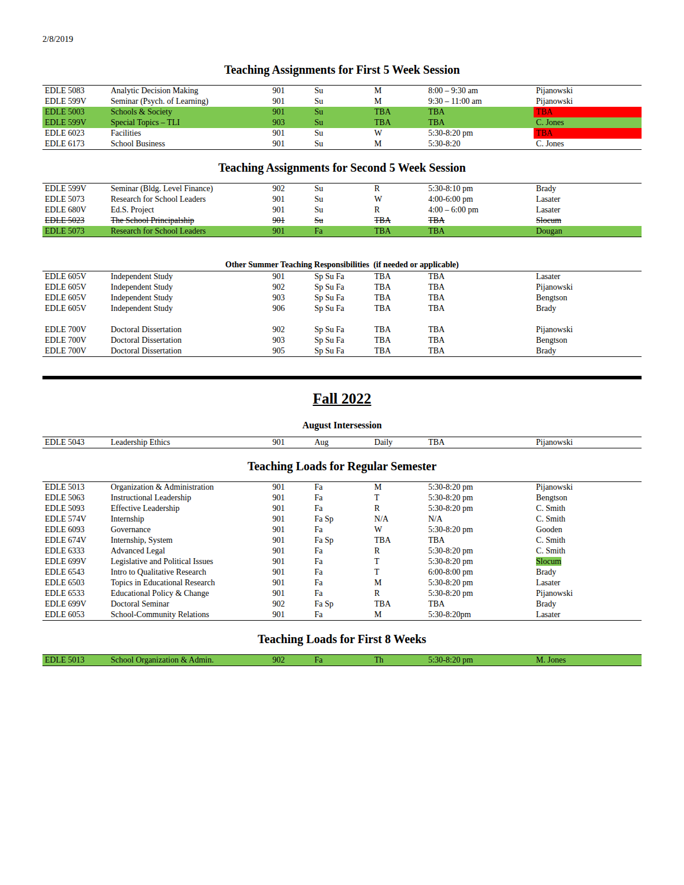2/8/2019
Teaching Assignments for First 5 Week Session
| EDLE 5083 | Analytic Decision Making | 901 | Su | M | 8:00 – 9:30 am | Pijanowski |
| EDLE 599V | Seminar (Psych. of Learning) | 901 | Su | M | 9:30 – 11:00 am | Pijanowski |
| EDLE 5003 | Schools & Society | 901 | Su | TBA | TBA | TBA |
| EDLE 599V | Special Topics – TLI | 903 | Su | TBA | TBA | C. Jones |
| EDLE 6023 | Facilities | 901 | Su | W | 5:30-8:20 pm | TBA |
| EDLE 6173 | School Business | 901 | Su | M | 5:30-8:20 | C. Jones |
Teaching Assignments for Second 5 Week Session
| EDLE 599V | Seminar (Bldg. Level Finance) | 902 | Su | R | 5:30-8:10 pm | Brady |
| EDLE 5073 | Research for School Leaders | 901 | Su | W | 4:00-6:00 pm | Lasater |
| EDLE 680V | Ed.S. Project | 901 | Su | R | 4:00 – 6:00 pm | Lasater |
| EDLE 5023 | The School Principalship | 901 | Su | TBA | TBA | Slocum |
| EDLE 5073 | Research for School Leaders | 901 | Fa | TBA | TBA | Dougan |
| Other Summer Teaching Responsibilities (if needed or applicable) |
| EDLE 605V | Independent Study | 901 | Sp Su Fa | TBA | TBA | Lasater |
| EDLE 605V | Independent Study | 902 | Sp Su Fa | TBA | TBA | Pijanowski |
| EDLE 605V | Independent Study | 903 | Sp Su Fa | TBA | TBA | Bengtson |
| EDLE 605V | Independent Study | 906 | Sp Su Fa | TBA | TBA | Brady |
| EDLE 700V | Doctoral Dissertation | 902 | Sp Su Fa | TBA | TBA | Pijanowski |
| EDLE 700V | Doctoral Dissertation | 903 | Sp Su Fa | TBA | TBA | Bengtson |
| EDLE 700V | Doctoral Dissertation | 905 | Sp Su Fa | TBA | TBA | Brady |
Fall 2022
August Intersession
| EDLE 5043 | Leadership Ethics | 901 | Aug | Daily | TBA | Pijanowski |
Teaching Loads for Regular Semester
| EDLE 5013 | Organization & Administration | 901 | Fa | M | 5:30-8:20 pm | Pijanowski |
| EDLE 5063 | Instructional Leadership | 901 | Fa | T | 5:30-8:20 pm | Bengtson |
| EDLE 5093 | Effective Leadership | 901 | Fa | R | 5:30-8:20 pm | C. Smith |
| EDLE 574V | Internship | 901 | Fa Sp | N/A | N/A | C. Smith |
| EDLE 6093 | Governance | 901 | Fa | W | 5:30-8:20 pm | Gooden |
| EDLE 674V | Internship, System | 901 | Fa Sp | TBA | TBA | C. Smith |
| EDLE 6333 | Advanced Legal | 901 | Fa | R | 5:30-8:20 pm | C. Smith |
| EDLE 699V | Legislative and Political Issues | 901 | Fa | T | 5:30-8:20 pm | Slocum |
| EDLE 6543 | Intro to Qualitative Research | 901 | Fa | T | 6:00-8:00 pm | Brady |
| EDLE 6503 | Topics in Educational Research | 901 | Fa | M | 5:30-8:20 pm | Lasater |
| EDLE 6533 | Educational Policy & Change | 901 | Fa | R | 5:30-8:20 pm | Pijanowski |
| EDLE 699V | Doctoral Seminar | 902 | Fa Sp | TBA | TBA | Brady |
| EDLE 6053 | School-Community Relations | 901 | Fa | M | 5:30-8:20pm | Lasater |
Teaching Loads for First 8 Weeks
| EDLE 5013 | School Organization & Admin. | 902 | Fa | Th | 5:30-8:20 pm | M. Jones |